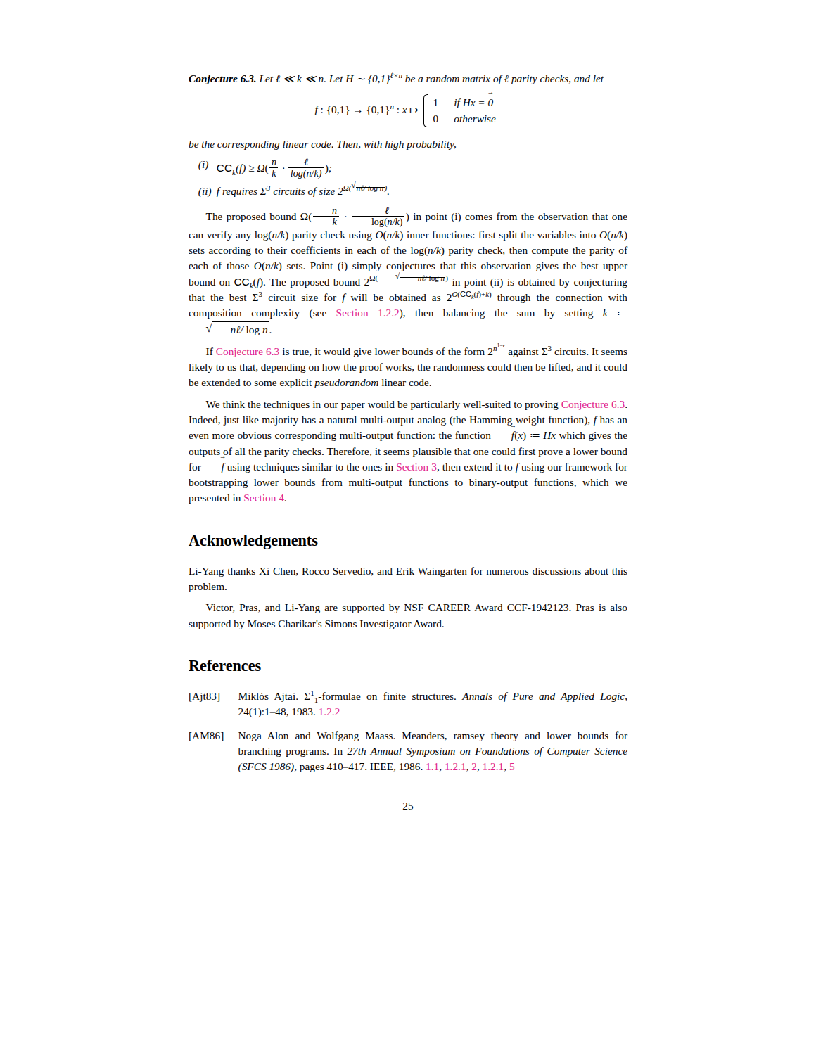Conjecture 6.3. Let ℓ ≪ k ≪ n. Let H ∼ {0,1}ℓ×n be a random matrix of ℓ parity checks, and let
f : {0,1} → {0,1}n : x ↦
| 1 | if Hx = 0 |
| 0 | otherwise |
be the corresponding linear code. Then, with high probability,
(i) CCk(f) ≥ Ω(nk · ℓlog(n/k));
(ii) f requires Σ3 circuits of size 2Ω(nℓ/ log n).
The proposed bound Ω(nk · ℓlog(n/k)) in point (i) comes from the observation that one can verify any log(n/k) parity check using O(n/k) inner functions: first split the variables into O(n/k) sets according to their coefficients in each of the log(n/k) parity check, then compute the parity of each of those O(n/k) sets. Point (i) simply conjectures that this observation gives the best upper bound on CCk(f). The proposed bound 2Ω(nℓ/ log n) in point (ii) is obtained by conjecturing that the best Σ3 circuit size for f will be obtained as 2O(CCk(f)+k) through the connection with composition complexity (see Section 1.2.2), then balancing the sum by setting k ≔ nℓ/ log n.
If Conjecture 6.3 is true, it would give lower bounds of the form 2n1−ϵ against Σ3 circuits. It seems likely to us that, depending on how the proof works, the randomness could then be lifted, and it could be extended to some explicit pseudorandom linear code.
We think the techniques in our paper would be particularly well-suited to proving Conjecture 6.3. Indeed, just like majority has a natural multi-output analog (the Hamming weight function), f has an even more obvious corresponding multi-output function: the function f(x) ≔ Hx which gives the outputs of all the parity checks. Therefore, it seems plausible that one could first prove a lower bound for f using techniques similar to the ones in Section 3, then extend it to f using our framework for bootstrapping lower bounds from multi-output functions to binary-output functions, which we presented in Section 4.
Acknowledgements
Li-Yang thanks Xi Chen, Rocco Servedio, and Erik Waingarten for numerous discussions about this problem.
Victor, Pras, and Li-Yang are supported by NSF CAREER Award CCF-1942123. Pras is also supported by Moses Charikar's Simons Investigator Award.
References
[Ajt83]
Miklós Ajtai. Σ11-formulae on finite structures. Annals of Pure and Applied Logic, 24(1):1–48, 1983. 1.2.2
[AM86]
Noga Alon and Wolfgang Maass. Meanders, ramsey theory and lower bounds for branching programs. In 27th Annual Symposium on Foundations of Computer Science (SFCS 1986), pages 410–417. IEEE, 1986. 1.1, 1.2.1, 2, 1.2.1, 5
25